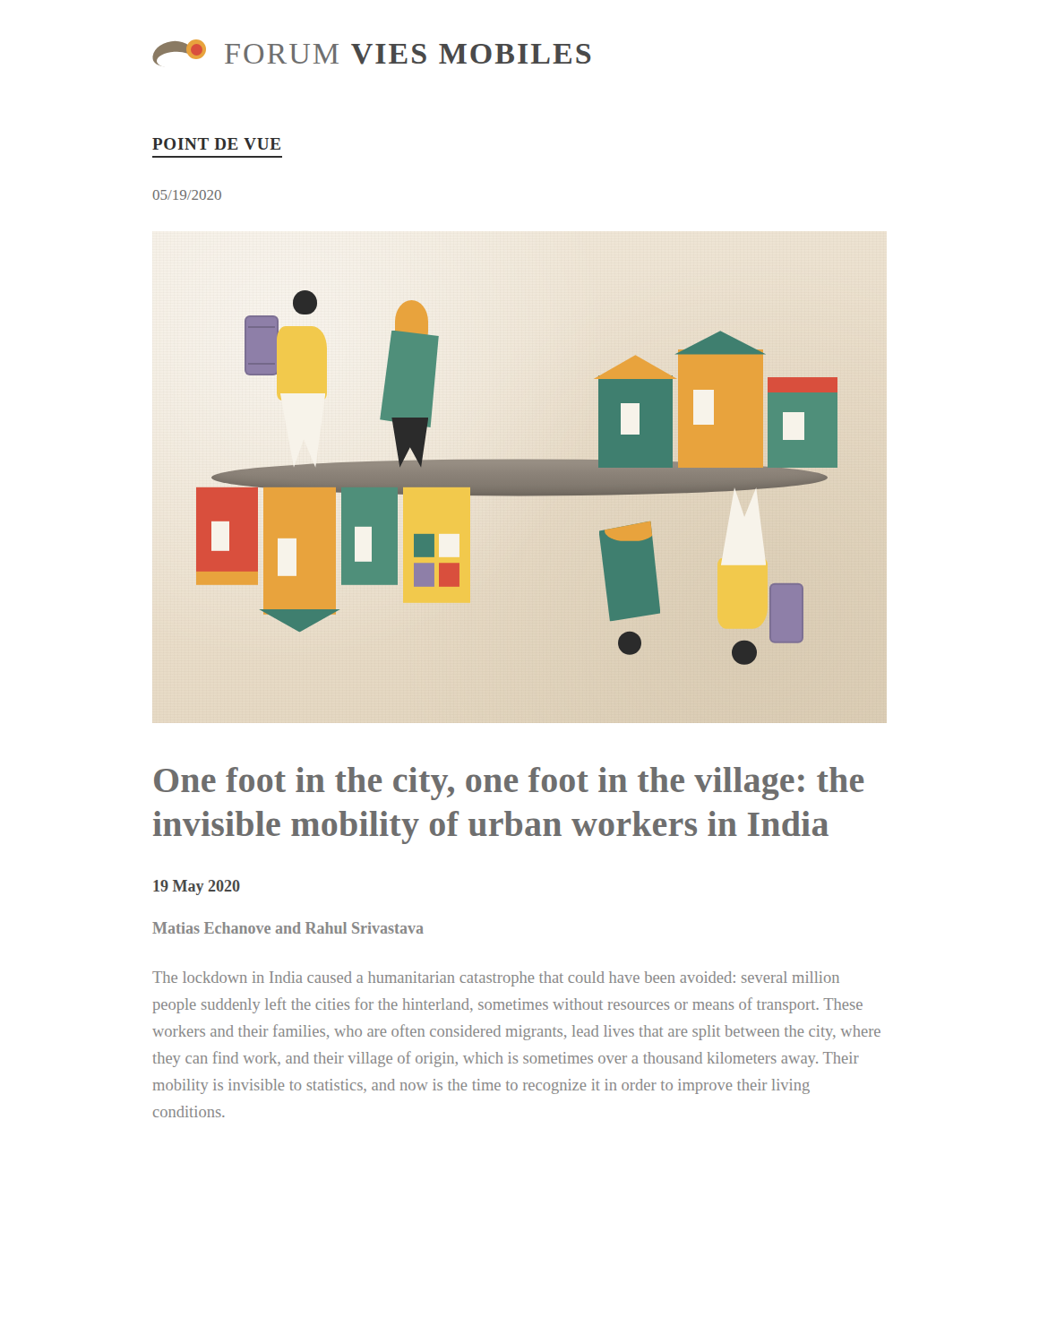FORUM VIES MOBILES
POINT DE VUE
05/19/2020
One foot in the city, one foot in the village: the invisible mobility of urban workers in India
19 May 2020
Matias Echanove and Rahul Srivastava
The lockdown in India caused a humanitarian catastrophe that could have been avoided: several million people suddenly left the cities for the hinterland, sometimes without resources or means of transport. These workers and their families, who are often considered migrants, lead lives that are split between the city, where they can find work, and their village of origin, which is sometimes over a thousand kilometers away. Their mobility is invisible to statistics, and now is the time to recognize it in order to improve their living conditions.